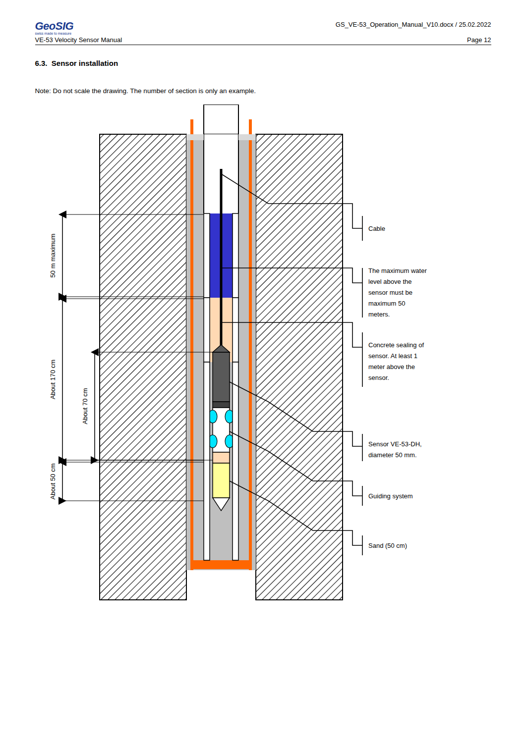GeoSIGswiss made to measure
GS_VE-53_Operation_Manual_V10.docx / 25.02.2022
VE-53 Velocity Sensor Manual Page 12
6.3. Sensor installation
Note: Do not scale the drawing. The number of section is only an example.
50 m maximum About 170 cm About 70 cm About 50 cm Cable The maximum water level above the sensor must be maximum 50 meters. Concrete sealing of sensor. At least 1 meter above the sensor. Sensor VE-53-DH, diameter 50 mm. Guiding system Sand (50 cm)